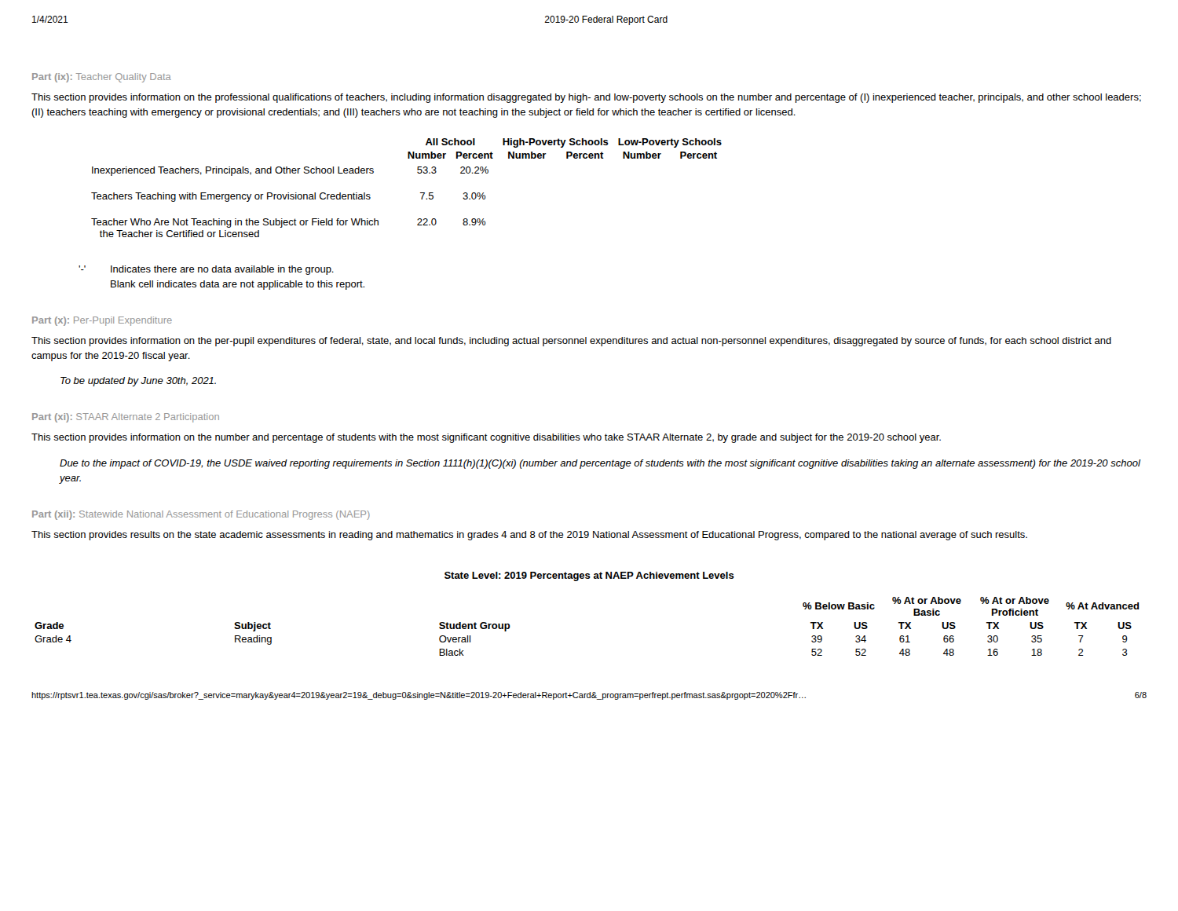1/4/2021
2019-20 Federal Report Card
Part (ix): Teacher Quality Data
This section provides information on the professional qualifications of teachers, including information disaggregated by high- and low-poverty schools on the number and percentage of (I) inexperienced teacher, principals, and other school leaders; (II) teachers teaching with emergency or provisional credentials; and (III) teachers who are not teaching in the subject or field for which the teacher is certified or licensed.
| | All School | High-Poverty Schools | Low-Poverty Schools |
| | Number | Percent | Number | Percent | Number | Percent |
| Inexperienced Teachers, Principals, and Other School Leaders | 53.3 | 20.2% | | | | |
| Teachers Teaching with Emergency or Provisional Credentials | 7.5 | 3.0% | | | | |
| Teacher Who Are Not Teaching in the Subject or Field for Which the Teacher is Certified or Licensed | 22.0 | 8.9% | | | | |
'-'Indicates there are no data available in the group.
Blank cell indicates data are not applicable to this report.
Part (x): Per-Pupil Expenditure
This section provides information on the per-pupil expenditures of federal, state, and local funds, including actual personnel expenditures and actual non-personnel expenditures, disaggregated by source of funds, for each school district and campus for the 2019-20 fiscal year.
To be updated by June 30th, 2021.
Part (xi): STAAR Alternate 2 Participation
This section provides information on the number and percentage of students with the most significant cognitive disabilities who take STAAR Alternate 2, by grade and subject for the 2019-20 school year.
Due to the impact of COVID-19, the USDE waived reporting requirements in Section 1111(h)(1)(C)(xi) (number and percentage of students with the most significant cognitive disabilities taking an alternate assessment) for the 2019-20 school year.
Part (xii): Statewide National Assessment of Educational Progress (NAEP)
This section provides results on the state academic assessments in reading and mathematics in grades 4 and 8 of the 2019 National Assessment of Educational Progress, compared to the national average of such results.
State Level: 2019 Percentages at NAEP Achievement Levels
| | | | % Below Basic | % At or Above Basic | % At or Above Proficient | % At Advanced |
| --- | --- | --- | --- | --- | --- | --- |
| Grade | Subject | Student Group | TX | US | TX | US | TX | US | TX | US |
| Grade 4 | Reading | Overall | 39 | 34 | 61 | 66 | 30 | 35 | 7 | 9 |
| | | Black | 52 | 52 | 48 | 48 | 16 | 18 | 2 | 3 |
https://rptsvr1.tea.texas.gov/cgi/sas/broker?_service=marykay&year4=2019&year2=19&_debug=0&single=N&title=2019-20+Federal+Report+Card&_program=perfrept.perfmast.sas&prgopt=2020%2Ffr… 6/8